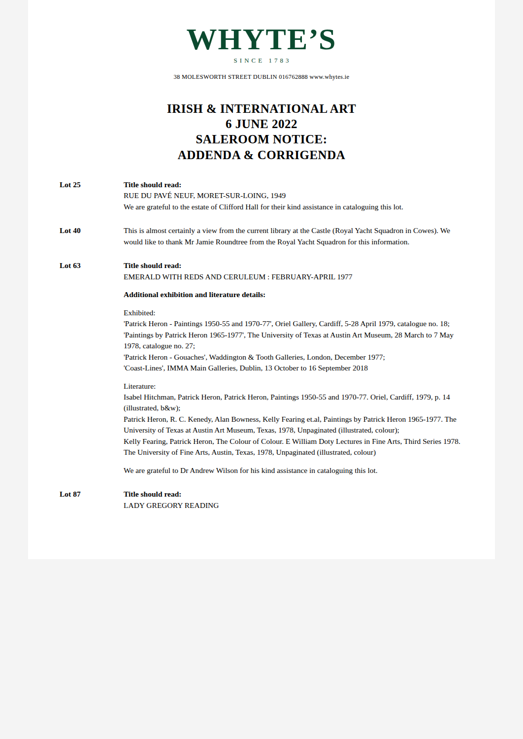WHYTE’S
SINCE 1783
38 MOLESWORTH STREET DUBLIN 016762888 www.whytes.ie
IRISH & INTERNATIONAL ART 6 JUNE 2022 SALEROOM NOTICE: ADDENDA & CORRIGENDA
Lot 25
Title should read:
RUE DU PAVÉ NEUF, MORET-SUR-LOING, 1949
We are grateful to the estate of Clifford Hall for their kind assistance in cataloguing this lot.
Lot 40
This is almost certainly a view from the current library at the Castle (Royal Yacht Squadron in Cowes). We would like to thank Mr Jamie Roundtree from the Royal Yacht Squadron for this information.
Lot 63
Title should read:
EMERALD WITH REDS AND CERULEUM : FEBRUARY-APRIL 1977
Additional exhibition and literature details:
Exhibited:
'Patrick Heron - Paintings 1950-55 and 1970-77', Oriel Gallery, Cardiff, 5-28 April 1979, catalogue no. 18;
'Paintings by Patrick Heron 1965-1977', The University of Texas at Austin Art Museum, 28 March to 7 May 1978, catalogue no. 27;
'Patrick Heron - Gouaches', Waddington & Tooth Galleries, London, December 1977;
'Coast-Lines', IMMA Main Galleries, Dublin, 13 October to 16 September 2018
Literature:
Isabel Hitchman, Patrick Heron, Patrick Heron, Paintings 1950-55 and 1970-77. Oriel, Cardiff, 1979, p. 14 (illustrated, b&w);
Patrick Heron, R. C. Kenedy, Alan Bowness, Kelly Fearing et.al, Paintings by Patrick Heron 1965-1977. The University of Texas at Austin Art Museum, Texas, 1978, Unpaginated (illustrated, colour);
Kelly Fearing, Patrick Heron, The Colour of Colour. E William Doty Lectures in Fine Arts, Third Series 1978. The University of Fine Arts, Austin, Texas, 1978, Unpaginated (illustrated, colour)
We are grateful to Dr Andrew Wilson for his kind assistance in cataloguing this lot.
Lot 87
Title should read:
LADY GREGORY READING